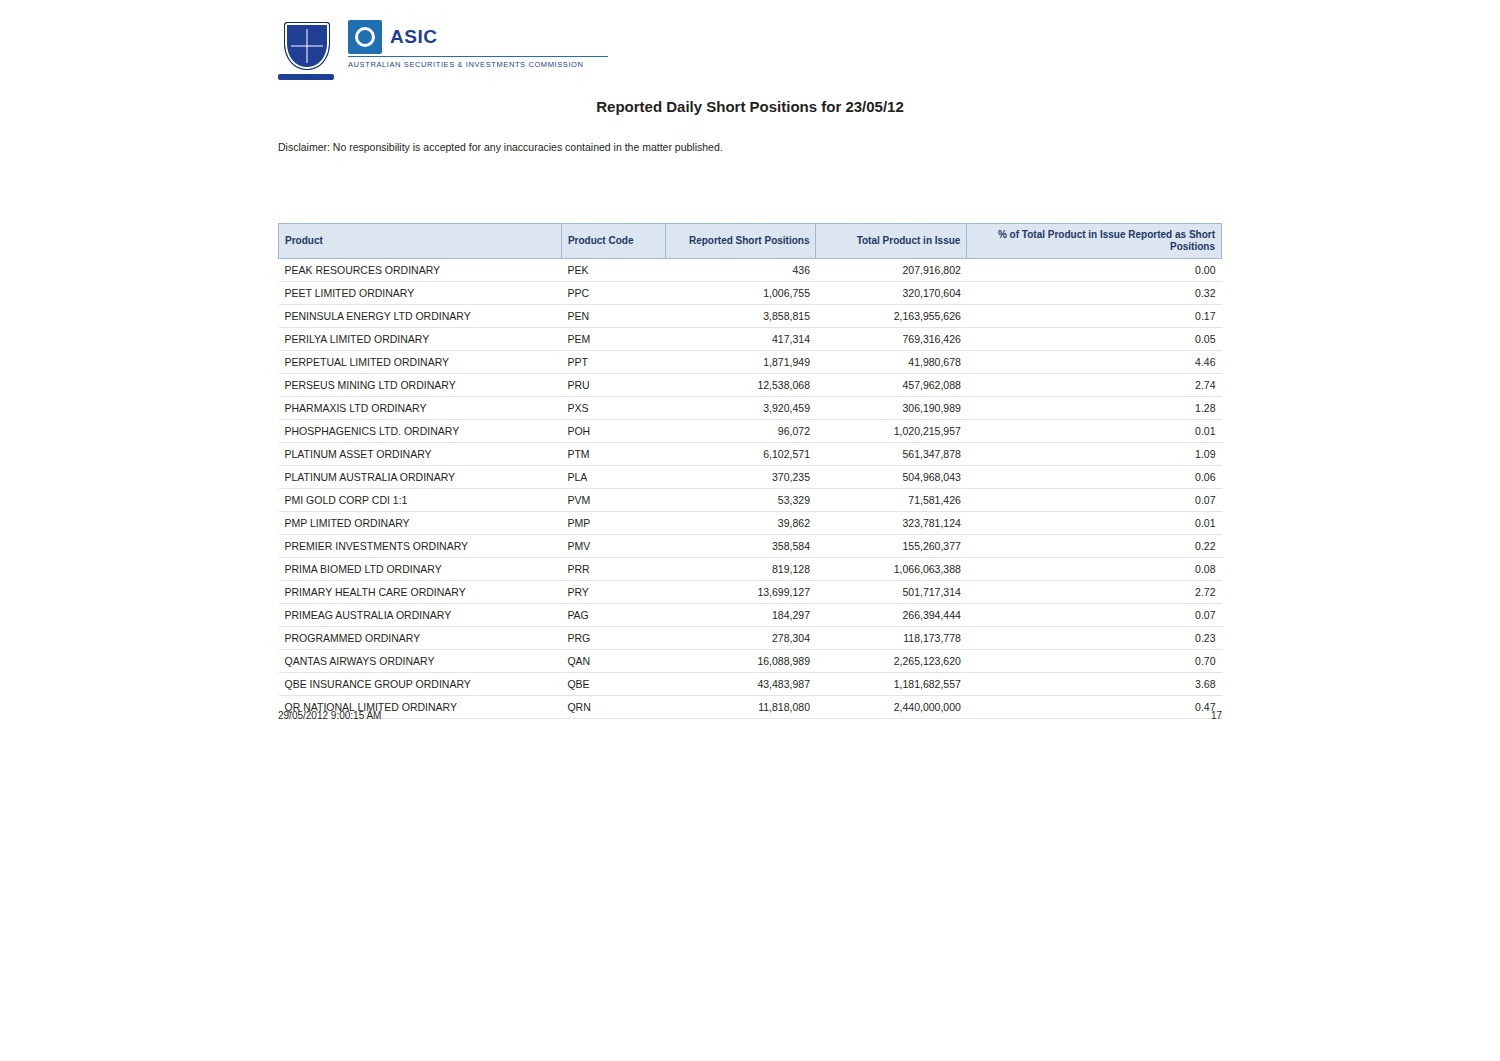ASIC
Australian Securities & Investments Commission
Reported Daily Short Positions for 23/05/12
Disclaimer: No responsibility is accepted for any inaccuracies contained in the matter published.
| Product | Product Code | Reported Short Positions | Total Product in Issue | % of Total Product in Issue Reported as Short Positions |
| --- | --- | --- | --- | --- |
| PEAK RESOURCES ORDINARY | PEK | 436 | 207,916,802 | 0.00 |
| PEET LIMITED ORDINARY | PPC | 1,006,755 | 320,170,604 | 0.32 |
| PENINSULA ENERGY LTD ORDINARY | PEN | 3,858,815 | 2,163,955,626 | 0.17 |
| PERILYA LIMITED ORDINARY | PEM | 417,314 | 769,316,426 | 0.05 |
| PERPETUAL LIMITED ORDINARY | PPT | 1,871,949 | 41,980,678 | 4.46 |
| PERSEUS MINING LTD ORDINARY | PRU | 12,538,068 | 457,962,088 | 2.74 |
| PHARMAXIS LTD ORDINARY | PXS | 3,920,459 | 306,190,989 | 1.28 |
| PHOSPHAGENICS LTD. ORDINARY | POH | 96,072 | 1,020,215,957 | 0.01 |
| PLATINUM ASSET ORDINARY | PTM | 6,102,571 | 561,347,878 | 1.09 |
| PLATINUM AUSTRALIA ORDINARY | PLA | 370,235 | 504,968,043 | 0.06 |
| PMI GOLD CORP CDI 1:1 | PVM | 53,329 | 71,581,426 | 0.07 |
| PMP LIMITED ORDINARY | PMP | 39,862 | 323,781,124 | 0.01 |
| PREMIER INVESTMENTS ORDINARY | PMV | 358,584 | 155,260,377 | 0.22 |
| PRIMA BIOMED LTD ORDINARY | PRR | 819,128 | 1,066,063,388 | 0.08 |
| PRIMARY HEALTH CARE ORDINARY | PRY | 13,699,127 | 501,717,314 | 2.72 |
| PRIMEAG AUSTRALIA ORDINARY | PAG | 184,297 | 266,394,444 | 0.07 |
| PROGRAMMED ORDINARY | PRG | 278,304 | 118,173,778 | 0.23 |
| QANTAS AIRWAYS ORDINARY | QAN | 16,088,989 | 2,265,123,620 | 0.70 |
| QBE INSURANCE GROUP ORDINARY | QBE | 43,483,987 | 1,181,682,557 | 3.68 |
| QR NATIONAL LIMITED ORDINARY | QRN | 11,818,080 | 2,440,000,000 | 0.47 |
29/05/2012 9:00:15 AM
17